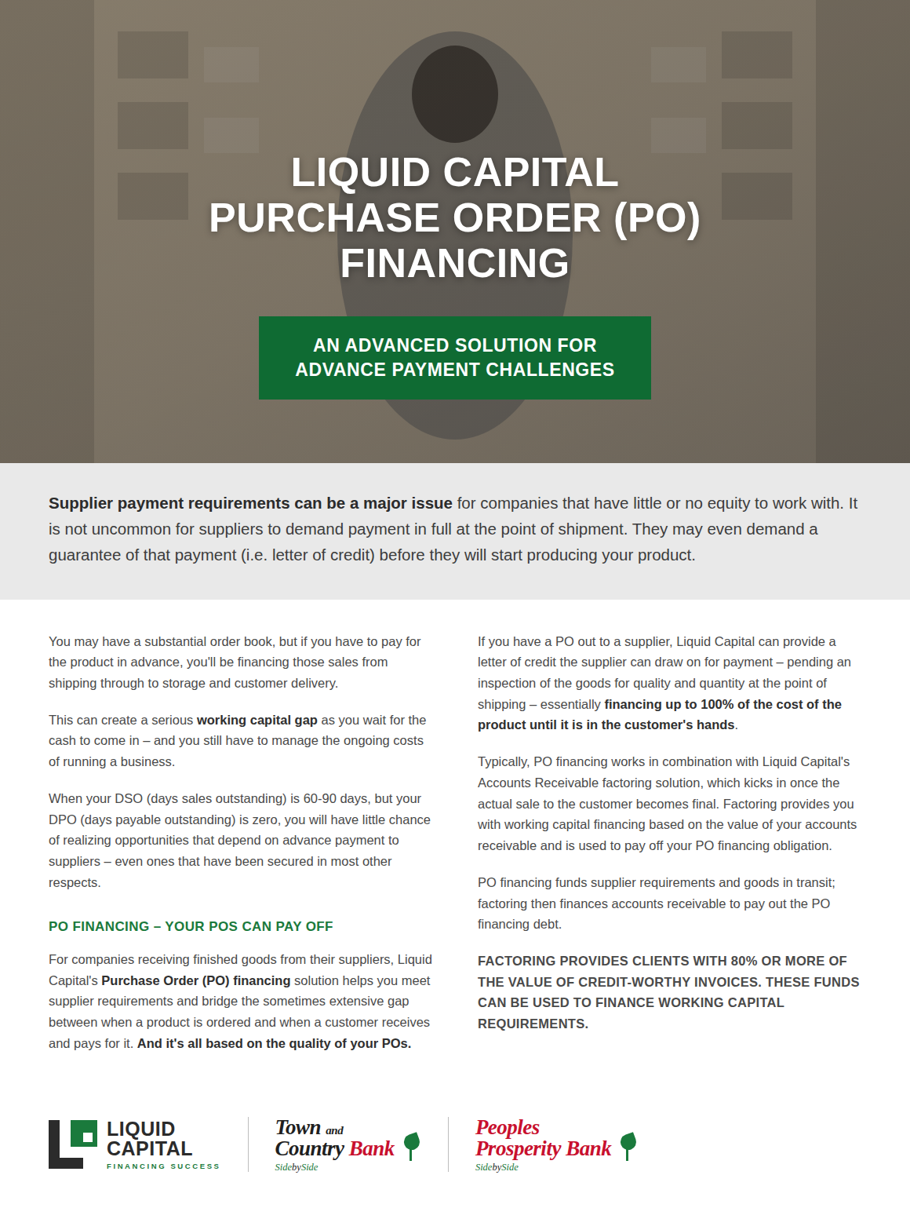Liquid Capital
Purchase Order (PO)
Financing
An advanced solution for
advance payment challenges
Supplier payment requirements can be a major issue for companies that have little or no equity to work with. It is not uncommon for suppliers to demand payment in full at the point of shipment. They may even demand a guarantee of that payment (i.e. letter of credit) before they will start producing your product.
You may have a substantial order book, but if you have to pay for the product in advance, you'll be financing those sales from shipping through to storage and customer delivery.
This can create a serious working capital gap as you wait for the cash to come in – and you still have to manage the ongoing costs of running a business.
When your DSO (days sales outstanding) is 60-90 days, but your DPO (days payable outstanding) is zero, you will have little chance of realizing opportunities that depend on advance payment to suppliers – even ones that have been secured in most other respects.
PO Financing – Your POs can pay off
For companies receiving finished goods from their suppliers, Liquid Capital's Purchase Order (PO) financing solution helps you meet supplier requirements and bridge the sometimes extensive gap between when a product is ordered and when a customer receives and pays for it. And it's all based on the quality of your POs.
If you have a PO out to a supplier, Liquid Capital can provide a letter of credit the supplier can draw on for payment – pending an inspection of the goods for quality and quantity at the point of shipping – essentially financing up to 100% of the cost of the product until it is in the customer's hands.
Typically, PO financing works in combination with Liquid Capital's Accounts Receivable factoring solution, which kicks in once the actual sale to the customer becomes final. Factoring provides you with working capital financing based on the value of your accounts receivable and is used to pay off your PO financing obligation.
PO financing funds supplier requirements and goods in transit; factoring then finances accounts receivable to pay out the PO financing debt.
Factoring provides clients with 80% or more of the value of credit-worthy invoices. These funds can be used to finance working capital requirements.
LIQUID CAPITAL FINANCING SUCCESS
Town and Country Bank SidebySide
Peoples Prosperity Bank SidebySide